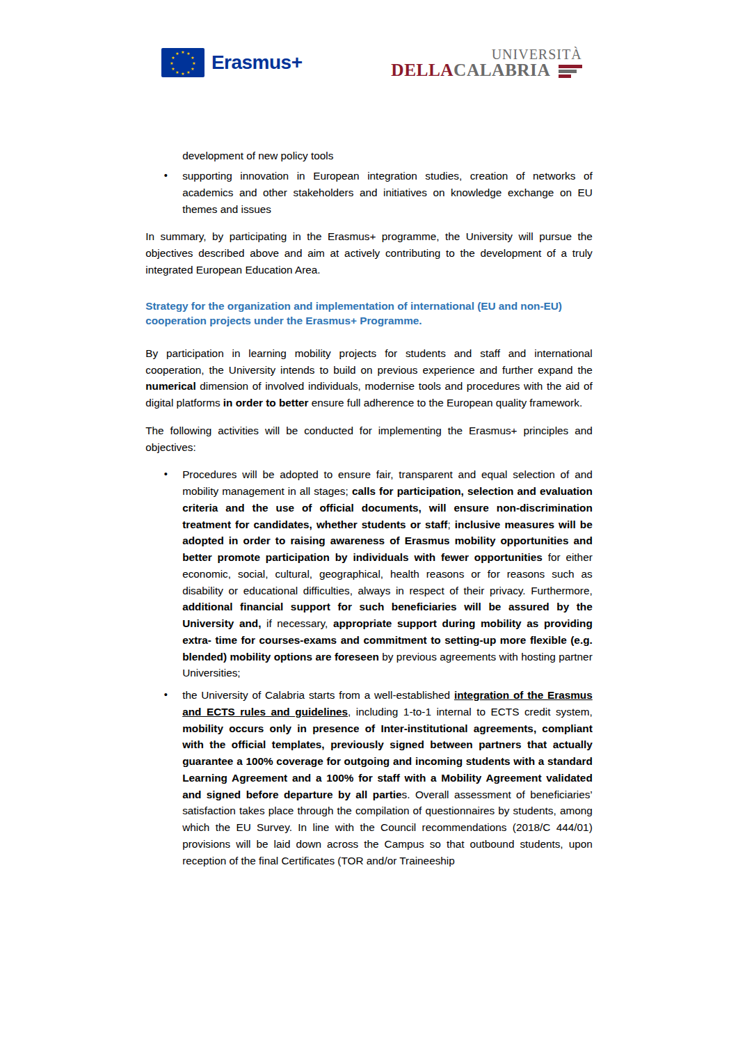★ ★ ★ ★ ★ ★ ★ ★ ★ ★ ★ ★
Erasmus+
UNIVERSITÀ DELLACALABRIA
development of new policy tools
supporting innovation in European integration studies, creation of networks of academics and other stakeholders and initiatives on knowledge exchange on EU themes and issues
In summary, by participating in the Erasmus+ programme, the University will pursue the objectives described above and aim at actively contributing to the development of a truly integrated European Education Area.
Strategy for the organization and implementation of international (EU and non-EU) cooperation projects under the Erasmus+ Programme.
By participation in learning mobility projects for students and staff and international cooperation, the University intends to build on previous experience and further expand the numerical dimension of involved individuals, modernise tools and procedures with the aid of digital platforms in order to better ensure full adherence to the European quality framework.
The following activities will be conducted for implementing the Erasmus+ principles and objectives:
Procedures will be adopted to ensure fair, transparent and equal selection of and mobility management in all stages; calls for participation, selection and evaluation criteria and the use of official documents, will ensure non-discrimination treatment for candidates, whether students or staff; inclusive measures will be adopted in order to raising awareness of Erasmus mobility opportunities and better promote participation by individuals with fewer opportunities for either economic, social, cultural, geographical, health reasons or for reasons such as disability or educational difficulties, always in respect of their privacy. Furthermore, additional financial support for such beneficiaries will be assured by the University and, if necessary, appropriate support during mobility as providing extra- time for courses-exams and commitment to setting-up more flexible (e.g. blended) mobility options are foreseen by previous agreements with hosting partner Universities;
the University of Calabria starts from a well-established integration of the Erasmus and ECTS rules and guidelines, including 1-to-1 internal to ECTS credit system, mobility occurs only in presence of Inter-institutional agreements, compliant with the official templates, previously signed between partners that actually guarantee a 100% coverage for outgoing and incoming students with a standard Learning Agreement and a 100% for staff with a Mobility Agreement validated and signed before departure by all parties. Overall assessment of beneficiaries’ satisfaction takes place through the compilation of questionnaires by students, among which the EU Survey. In line with the Council recommendations (2018/C 444/01) provisions will be laid down across the Campus so that outbound students, upon reception of the final Certificates (TOR and/or Traineeship